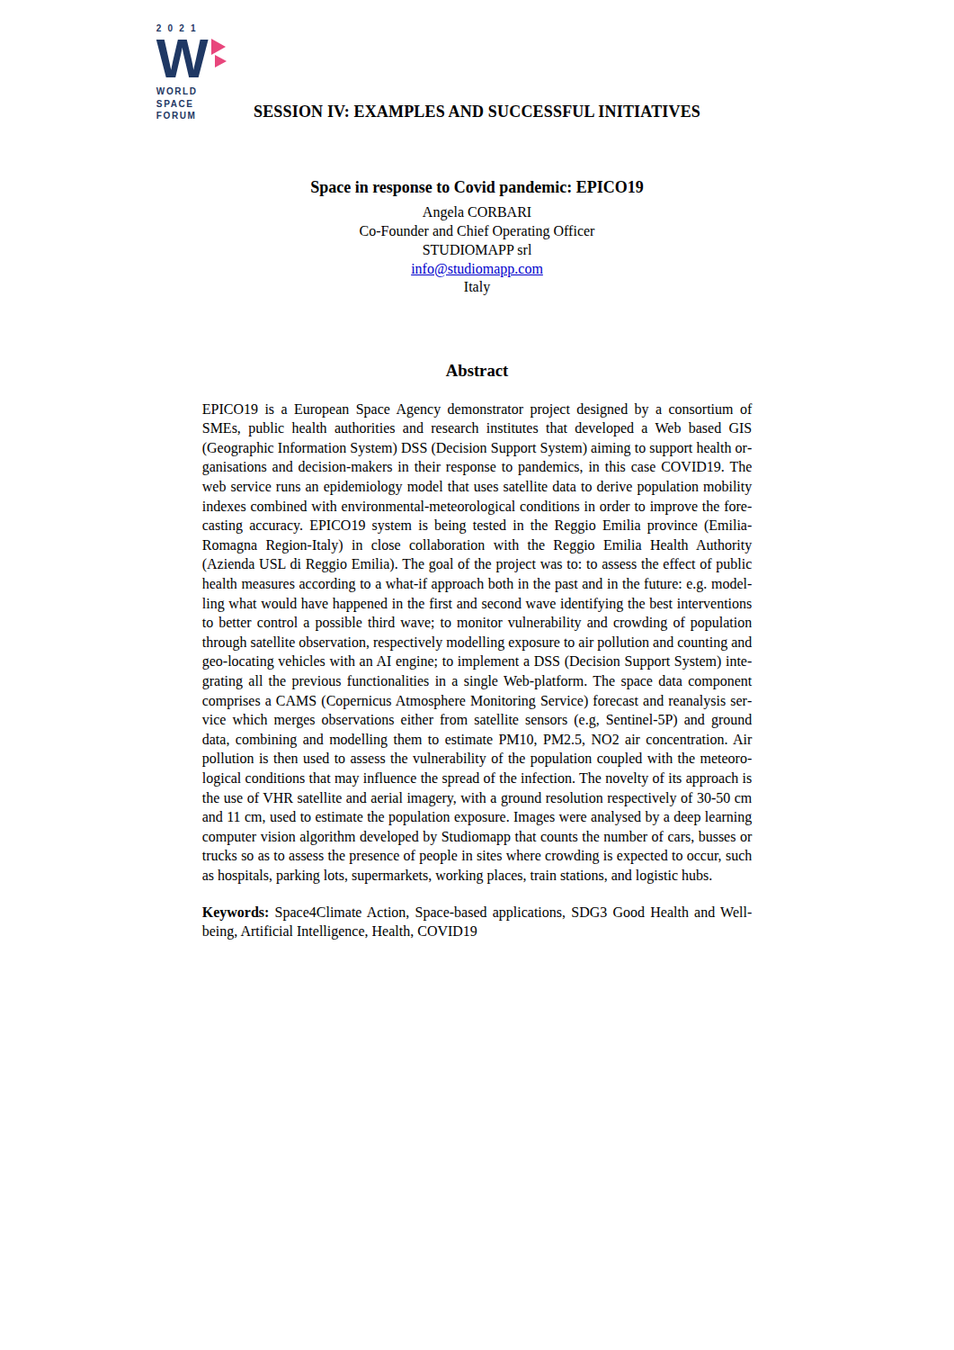2 0 2 1
W
WORLD
SPACE
FORUM
SESSION IV: EXAMPLES AND SUCCESSFUL INITIATIVES
Space in response to Covid pandemic: EPICO19
Angela CORBARI
Co-Founder and Chief Operating Officer
STUDIOMAPP srl
info@studiomapp.com
Italy
Abstract
EPICO19 is a European Space Agency demonstrator project designed by a consortium of SMEs, public health authorities and research institutes that developed a Web based GIS (Geographic Information System) DSS (Decision Support System) aiming to support health organisations and decision-makers in their response to pandemics, in this case COVID19. The web service runs an epidemiology model that uses satellite data to derive population mobility indexes combined with environmental-meteorological conditions in order to improve the forecasting accuracy. EPICO19 system is being tested in the Reggio Emilia province (Emilia-Romagna Region-Italy) in close collaboration with the Reggio Emilia Health Authority (Azienda USL di Reggio Emilia). The goal of the project was to: to assess the effect of public health measures according to a what-if approach both in the past and in the future: e.g. modelling what would have happened in the first and second wave identifying the best interventions to better control a possible third wave; to monitor vulnerability and crowding of population through satellite observation, respectively modelling exposure to air pollution and counting and geo-locating vehicles with an AI engine; to implement a DSS (Decision Support System) integrating all the previous functionalities in a single Web-platform. The space data component comprises a CAMS (Copernicus Atmosphere Monitoring Service) forecast and reanalysis service which merges observations either from satellite sensors (e.g, Sentinel-5P) and ground data, combining and modelling them to estimate PM10, PM2.5, NO2 air concentration. Air pollution is then used to assess the vulnerability of the population coupled with the meteorological conditions that may influence the spread of the infection. The novelty of its approach is the use of VHR satellite and aerial imagery, with a ground resolution respectively of 30-50 cm and 11 cm, used to estimate the population exposure. Images were analysed by a deep learning computer vision algorithm developed by Studiomapp that counts the number of cars, busses or trucks so as to assess the presence of people in sites where crowding is expected to occur, such as hospitals, parking lots, supermarkets, working places, train stations, and logistic hubs.
Keywords: Space4Climate Action, Space-based applications, SDG3 Good Health and Well-being, Artificial Intelligence, Health, COVID19